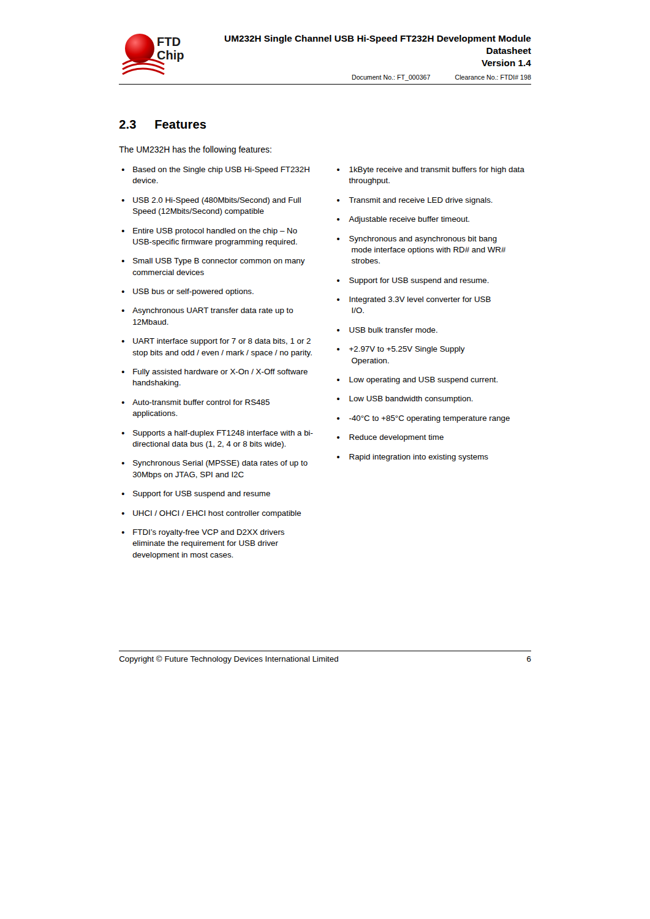FTD Chip
UM232H Single Channel USB Hi-Speed FT232H Development Module
Datasheet
Version 1.4
Document No.: FT_000367 Clearance No.: FTDI# 198
2.3 Features
The UM232H has the following features:
Based on the Single chip USB Hi-Speed FT232H device.
USB 2.0 Hi-Speed (480Mbits/Second) and Full Speed (12Mbits/Second) compatible
Entire USB protocol handled on the chip – No USB-specific firmware programming required.
Small USB Type B connector common on many commercial devices
USB bus or self-powered options.
Asynchronous UART transfer data rate up to 12Mbaud.
UART interface support for 7 or 8 data bits, 1 or 2 stop bits and odd / even / mark / space / no parity.
Fully assisted hardware or X-On / X-Off software handshaking.
Auto-transmit buffer control for RS485 applications.
Supports a half-duplex FT1248 interface with a bi-directional data bus (1, 2, 4 or 8 bits wide).
Synchronous Serial (MPSSE) data rates of up to 30Mbps on JTAG, SPI and I2C
Support for USB suspend and resume
UHCI / OHCI / EHCI host controller compatible
FTDI’s royalty-free VCP and D2XX drivers eliminate the requirement for USB driver development in most cases.
1kByte receive and transmit buffers for high data throughput.
Transmit and receive LED drive signals.
Adjustable receive buffer timeout.
Synchronous and asynchronous bit bang mode interface options with RD# and WR# strobes.
Support for USB suspend and resume.
Integrated 3.3V level converter for USB I/O.
USB bulk transfer mode.
+2.97V to +5.25V Single Supply Operation.
Low operating and USB suspend current.
Low USB bandwidth consumption.
-40°C to +85°C operating temperature range
Reduce development time
Rapid integration into existing systems
Copyright © Future Technology Devices International Limited 6